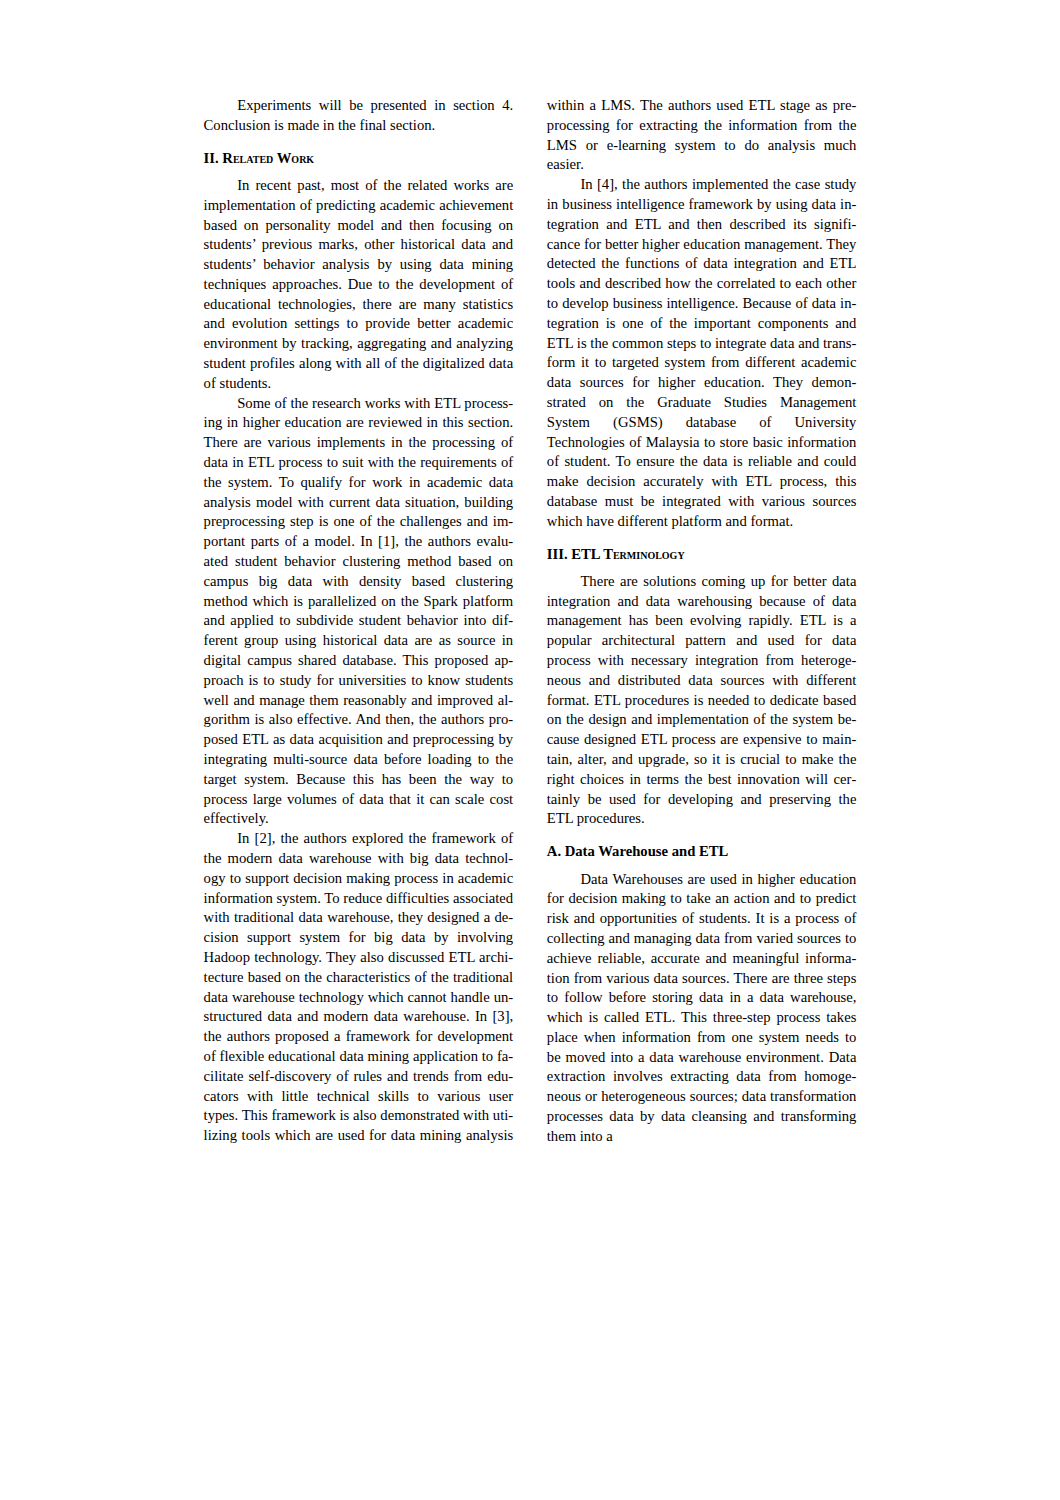Experiments will be presented in section 4. Conclusion is made in the final section.
II. Related Work
In recent past, most of the related works are implementation of predicting academic achievement based on personality model and then focusing on students’ previous marks, other historical data and students’ behavior analysis by using data mining techniques approaches. Due to the development of educational technologies, there are many statistics and evolution settings to provide better academic environment by tracking, aggregating and analyzing student profiles along with all of the digitalized data of students.
Some of the research works with ETL processing in higher education are reviewed in this section. There are various implements in the processing of data in ETL process to suit with the requirements of the system. To qualify for work in academic data analysis model with current data situation, building preprocessing step is one of the challenges and important parts of a model. In [1], the authors evaluated student behavior clustering method based on campus big data with density based clustering method which is parallelized on the Spark platform and applied to subdivide student behavior into different group using historical data are as source in digital campus shared database. This proposed approach is to study for universities to know students well and manage them reasonably and improved algorithm is also effective. And then, the authors proposed ETL as data acquisition and preprocessing by integrating multi-source data before loading to the target system. Because this has been the way to process large volumes of data that it can scale cost effectively.
In [2], the authors explored the framework of the modern data warehouse with big data technology to support decision making process in academic information system. To reduce difficulties associated with traditional data warehouse, they designed a decision support system for big data by involving Hadoop technology. They also discussed ETL architecture based on the characteristics of the traditional data warehouse technology which cannot handle unstructured data and modern data warehouse. In [3], the authors proposed a framework for development of flexible educational data mining application to facilitate self-discovery of rules and trends from educators with little technical skills to various user types. This framework is also demonstrated with utilizing tools which are used for data mining analysis within a LMS. The authors used ETL stage as preprocessing for extracting the information from the LMS or e-learning system to do analysis much easier.
In [4], the authors implemented the case study in business intelligence framework by using data integration and ETL and then described its significance for better higher education management. They detected the functions of data integration and ETL tools and described how the correlated to each other to develop business intelligence. Because of data integration is one of the important components and ETL is the common steps to integrate data and transform it to targeted system from different academic data sources for higher education. They demonstrated on the Graduate Studies Management System (GSMS) database of University Technologies of Malaysia to store basic information of student. To ensure the data is reliable and could make decision accurately with ETL process, this database must be integrated with various sources which have different platform and format.
III. ETL Terminology
There are solutions coming up for better data integration and data warehousing because of data management has been evolving rapidly. ETL is a popular architectural pattern and used for data process with necessary integration from heterogeneous and distributed data sources with different format. ETL procedures is needed to dedicate based on the design and implementation of the system because designed ETL process are expensive to maintain, alter, and upgrade, so it is crucial to make the right choices in terms the best innovation will certainly be used for developing and preserving the ETL procedures.
A. Data Warehouse and ETL
Data Warehouses are used in higher education for decision making to take an action and to predict risk and opportunities of students. It is a process of collecting and managing data from varied sources to achieve reliable, accurate and meaningful information from various data sources. There are three steps to follow before storing data in a data warehouse, which is called ETL. This three-step process takes place when information from one system needs to be moved into a data warehouse environment. Data extraction involves extracting data from homogeneous or heterogeneous sources; data transformation processes data by data cleansing and transforming them into a